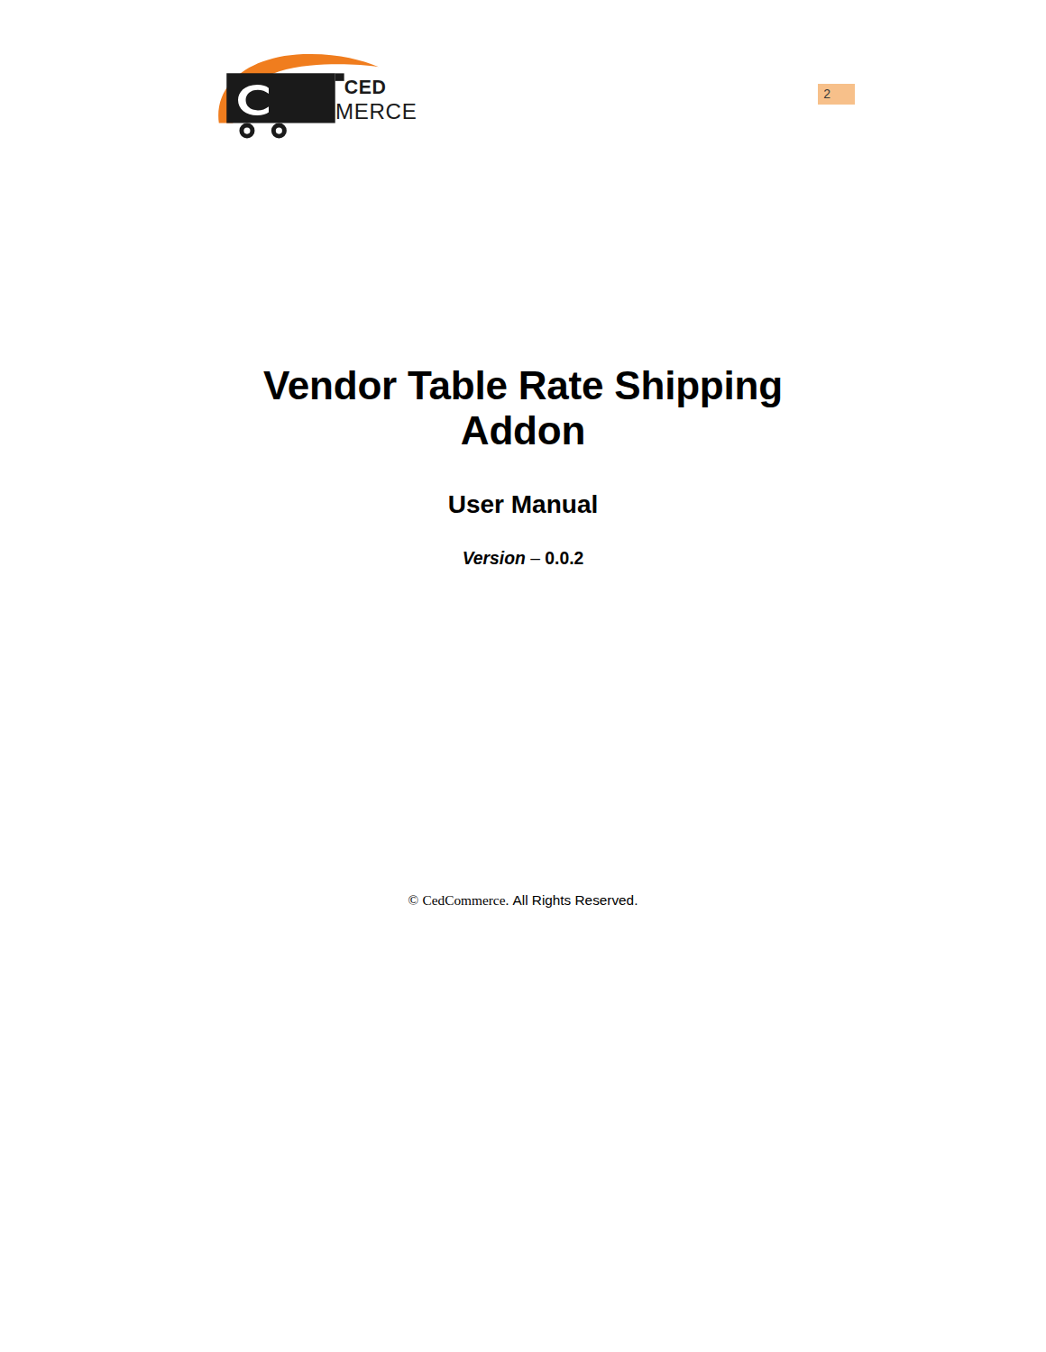CED COMMERCE
2
Vendor Table Rate Shipping Addon
User Manual
Version – 0.0.2
© CedCommerce. All Rights Reserved.